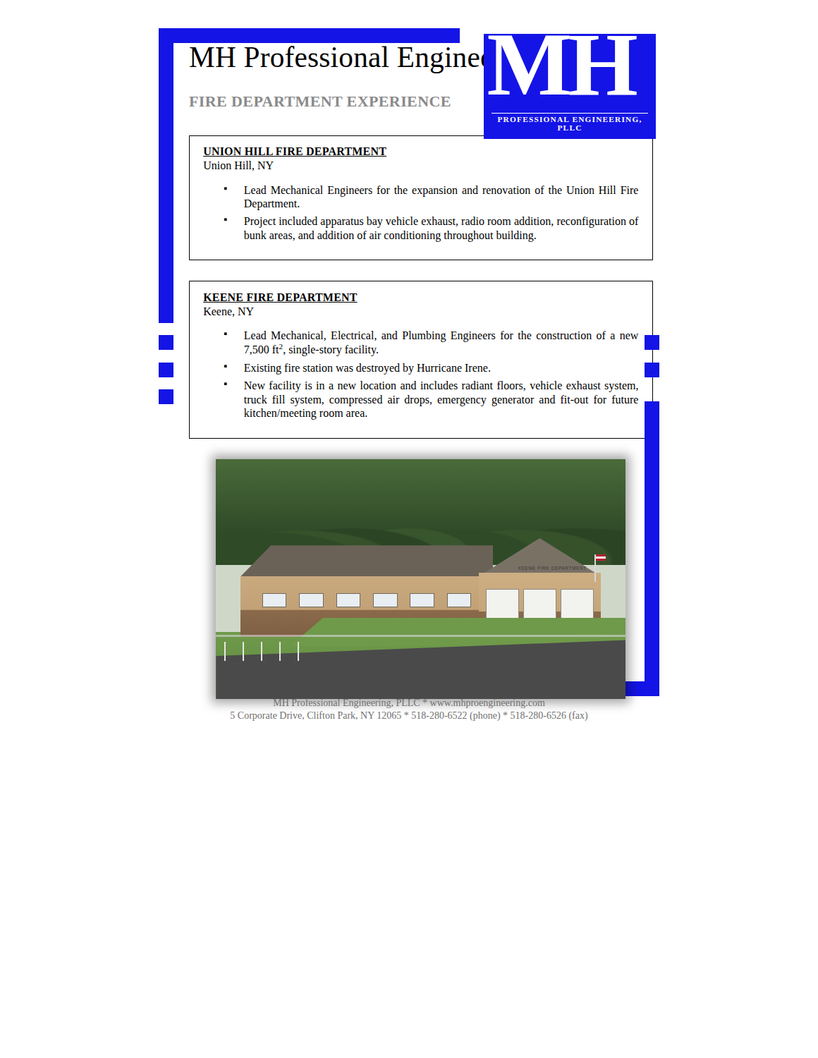MH Professional Engineering, PLLC
FIRE DEPARTMENT EXPERIENCE
MH
PROFESSIONAL ENGINEERING, PLLC
UNION HILL FIRE DEPARTMENT
Union Hill, NY
Lead Mechanical Engineers for the expansion and renovation of the Union Hill Fire Department.
Project included apparatus bay vehicle exhaust, radio room addition, reconfiguration of bunk areas, and addition of air conditioning throughout building.
KEENE FIRE DEPARTMENT
Keene, NY
Lead Mechanical, Electrical, and Plumbing Engineers for the construction of a new 7,500 ft2, single-story facility.
Existing fire station was destroyed by Hurricane Irene.
New facility is in a new location and includes radiant floors, vehicle exhaust system, truck fill system, compressed air drops, emergency generator and fit-out for future kitchen/meeting room area.
KEENE FIRE DEPARTMENT
MH Professional Engineering, PLLC * www.mhproengineering.com
5 Corporate Drive, Clifton Park, NY 12065 * 518-280-6522 (phone) * 518-280-6526 (fax)